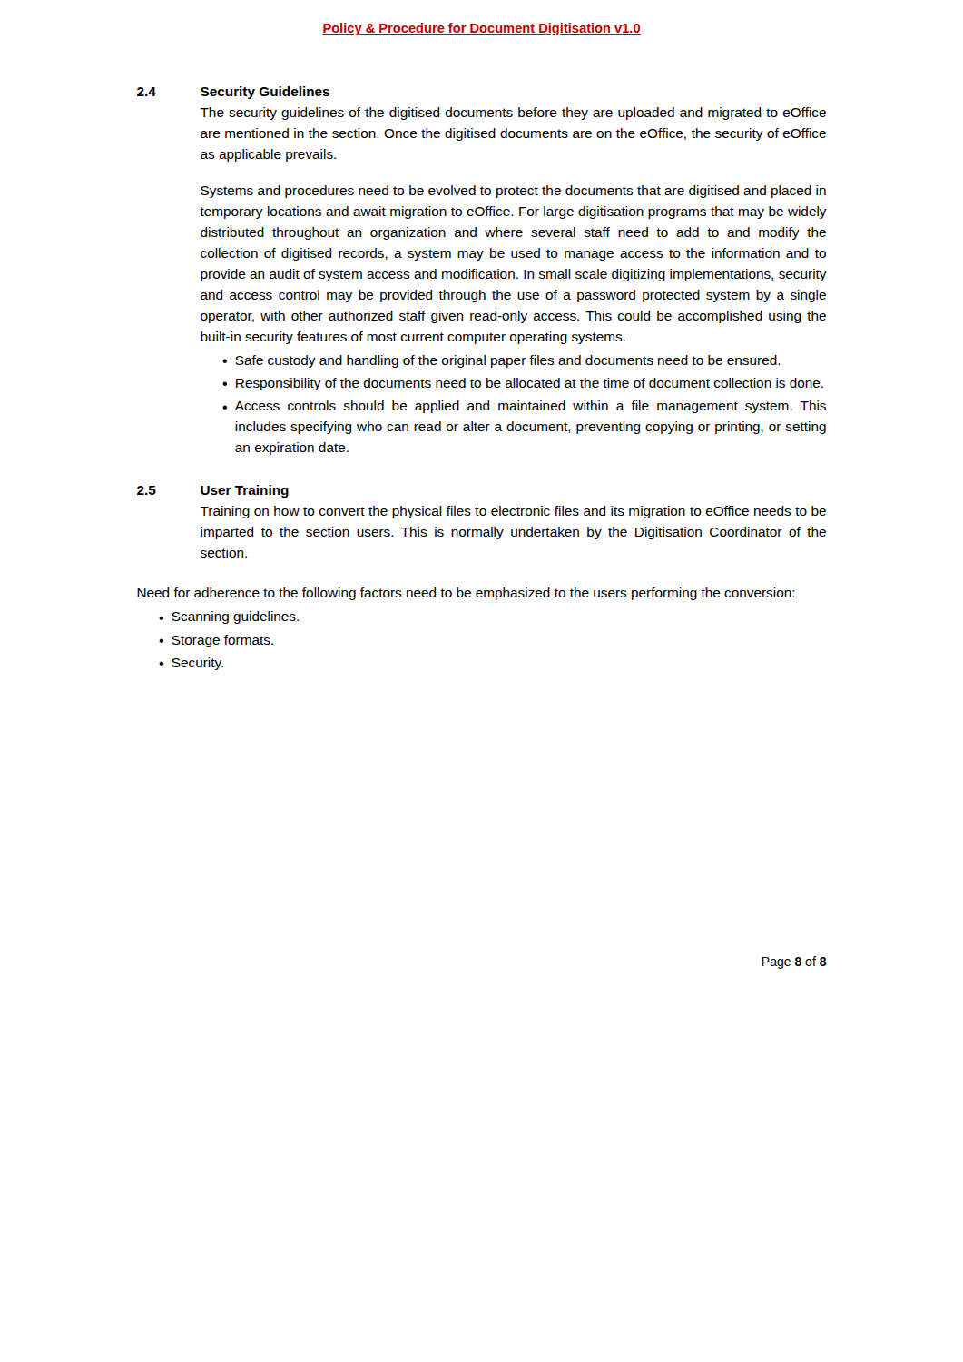Policy & Procedure for Document Digitisation v1.0
2.4
Security Guidelines
The security guidelines of the digitised documents before they are uploaded and migrated to eOffice are mentioned in the section. Once the digitised documents are on the eOffice, the security of eOffice as applicable prevails.
Systems and procedures need to be evolved to protect the documents that are digitised and placed in temporary locations and await migration to eOffice. For large digitisation programs that may be widely distributed throughout an organization and where several staff need to add to and modify the collection of digitised records, a system may be used to manage access to the information and to provide an audit of system access and modification. In small scale digitizing implementations, security and access control may be provided through the use of a password protected system by a single operator, with other authorized staff given read-only access. This could be accomplished using the built-in security features of most current computer operating systems.
Safe custody and handling of the original paper files and documents need to be ensured.
Responsibility of the documents need to be allocated at the time of document collection is done.
Access controls should be applied and maintained within a file management system. This includes specifying who can read or alter a document, preventing copying or printing, or setting an expiration date.
2.5
User Training
Training on how to convert the physical files to electronic files and its migration to eOffice needs to be imparted to the section users. This is normally undertaken by the Digitisation Coordinator of the section.
Need for adherence to the following factors need to be emphasized to the users performing the conversion:
Scanning guidelines.
Storage formats.
Security.
Page 8 of 8